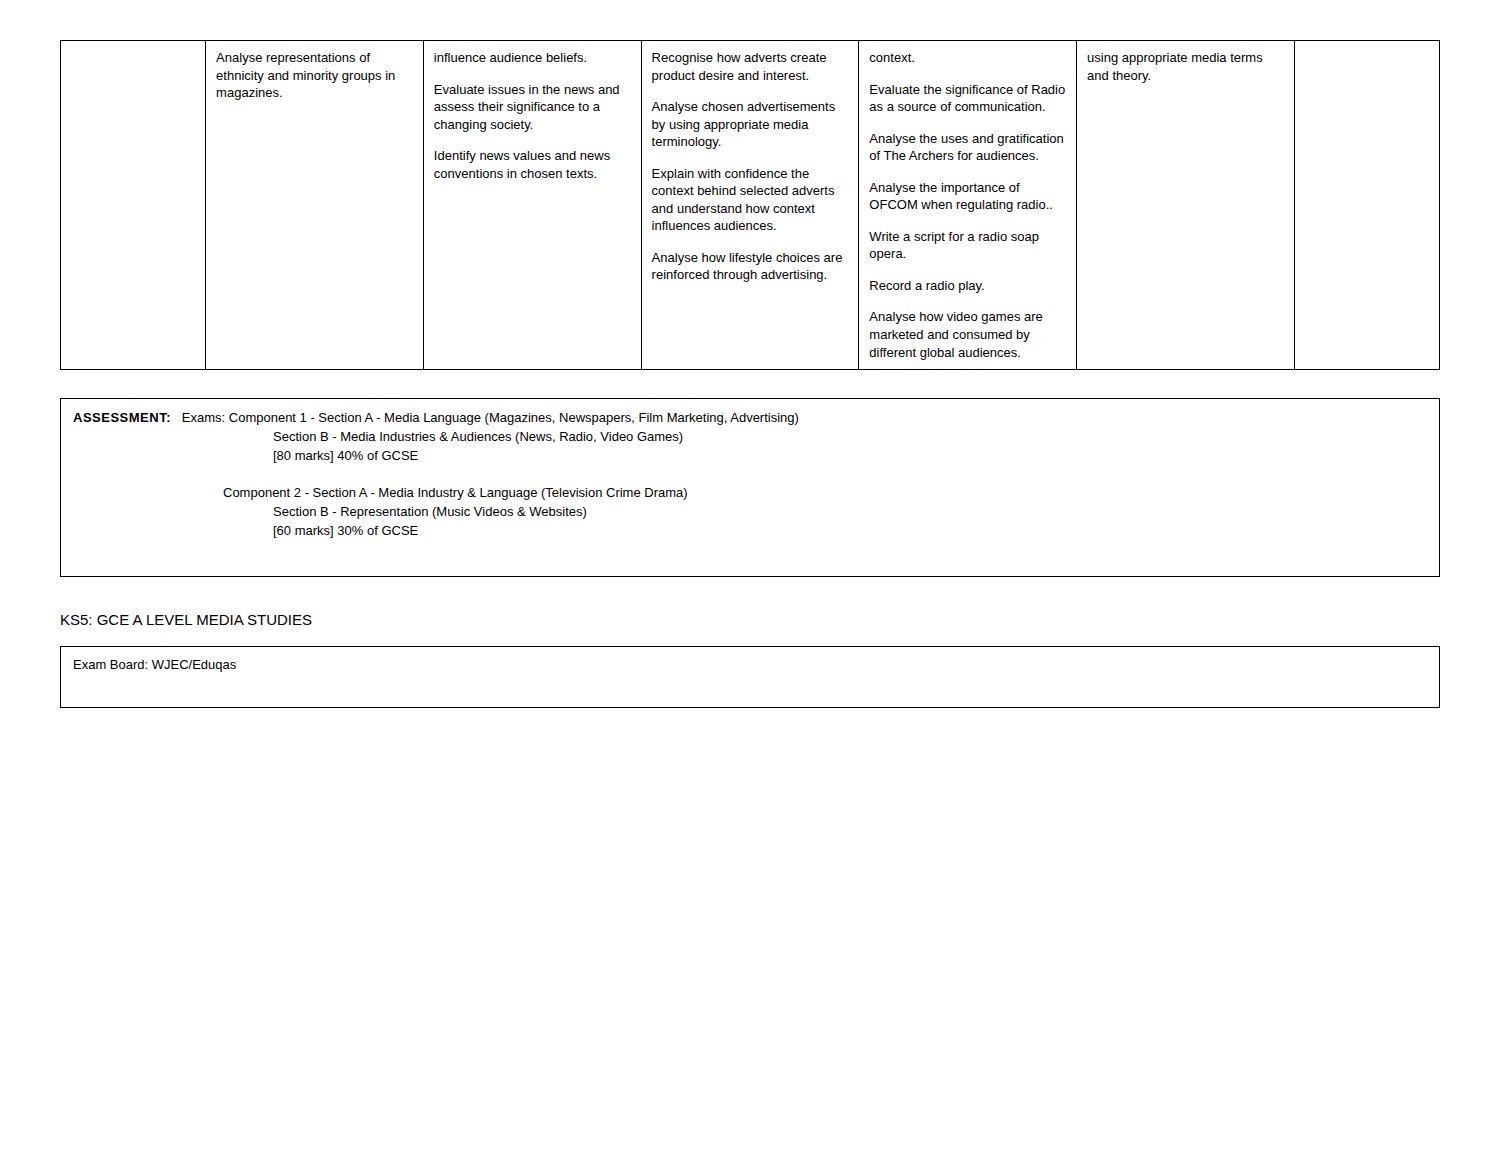| | Analyse representations of ethnicity and minority groups in magazines. | influence audience beliefs. Evaluate issues in the news and assess their significance to a changing society. Identify news values and news conventions in chosen texts. | Recognise how adverts create product desire and interest. Analyse chosen advertisements by using appropriate media terminology. Explain with confidence the context behind selected adverts and understand how context influences audiences. Analyse how lifestyle choices are reinforced through advertising. | context. Evaluate the significance of Radio as a source of communication. Analyse the uses and gratification of The Archers for audiences. Analyse the importance of OFCOM when regulating radio.. Write a script for a radio soap opera. Record a radio play. Analyse how video games are marketed and consumed by different global audiences. | using appropriate media terms and theory. | |
ASSESSMENT: Exams: Component 1 - Section A - Media Language (Magazines, Newspapers, Film Marketing, Advertising)
Section B - Media Industries & Audiences (News, Radio, Video Games)
[80 marks] 40% of GCSE
Component 2 - Section A - Media Industry & Language (Television Crime Drama)
Section B - Representation (Music Videos & Websites)
[60 marks] 30% of GCSE
KS5: GCE A LEVEL MEDIA STUDIES
Exam Board: WJEC/Eduqas